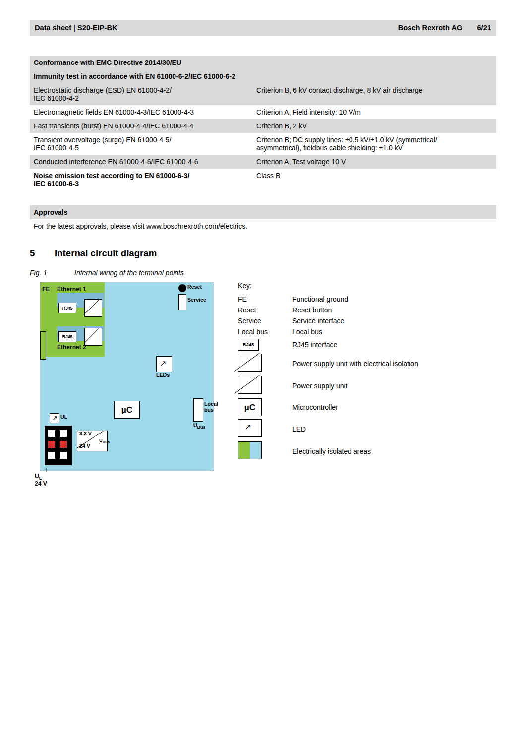Data sheet|S20-EIP-BK
Bosch Rexroth AG6/21
| Conformance with EMC Directive 2014/30/EU |
| Immunity test in accordance with EN 61000-6-2/IEC 61000-6-2 |
| Electrostatic discharge (ESD) EN 61000-4-2/ IEC 61000-4-2 | Criterion B, 6 kV contact discharge, 8 kV air discharge |
| Electromagnetic fields EN 61000-4-3/IEC 61000-4-3 | Criterion A, Field intensity: 10 V/m |
| Fast transients (burst) EN 61000-4-4/IEC 61000-4-4 | Criterion B, 2 kV |
| Transient overvoltage (surge) EN 61000-4-5/ IEC 61000-4-5 | Criterion B; DC supply lines: ±0.5 kV/±1.0 kV (symmetrical/ asymmetrical), fieldbus cable shielding: ±1.0 kV |
| Conducted interference EN 61000-4-6/IEC 61000-4-6 | Criterion A, Test voltage 10 V |
| Noise emission test according to EN 61000-6-3/ IEC 61000-6-3 | Class B |
| Approvals |
| For the latest approvals, please visit www.boschrexroth.com/electrics. |
5 Internal circuit diagram
Fig. 1 Internal wiring of the terminal points
FE
Ethernet 1
RJ45
RJ45
Ethernet 2
Reset
Service
↗
LEDs
µC
Local bus
UBus
↗
UL
3.3 V
24 V
UBus
↑
UL
24 V
Key:
| FE | Functional ground |
| Reset | Reset button |
| Service | Service interface |
| Local bus | Local bus |
| RJ45 | RJ45 interface |
| | Power supply unit with electrical isolation |
| | Power supply unit |
| µC | Microcontroller |
| ↗ | LED |
| | Electrically isolated areas |